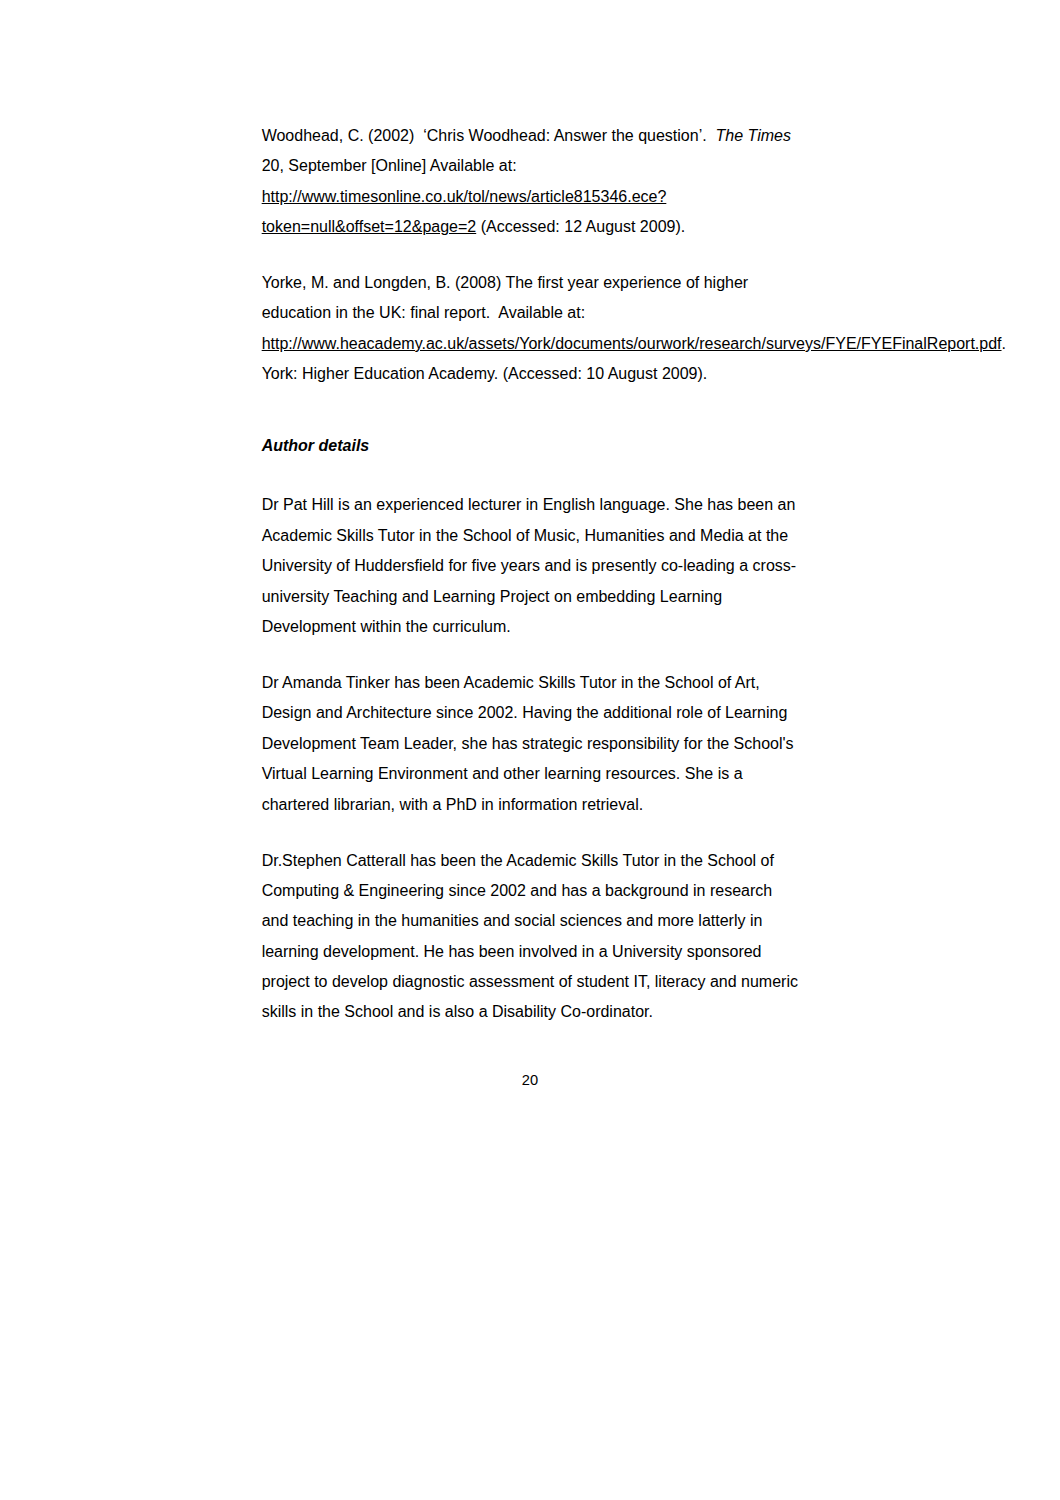Woodhead, C. (2002) ‘Chris Woodhead: Answer the question’. The Times 20, September [Online] Available at: http://www.timesonline.co.uk/tol/news/article815346.ece?token=null&offset=12&page=2 (Accessed: 12 August 2009).
Yorke, M. and Longden, B. (2008) The first year experience of higher education in the UK: final report. Available at: http://www.heacademy.ac.uk/assets/York/documents/ourwork/research/surveys/FYE/FYEFinalReport.pdf. York: Higher Education Academy. (Accessed: 10 August 2009).
Author details
Dr Pat Hill is an experienced lecturer in English language. She has been an Academic Skills Tutor in the School of Music, Humanities and Media at the University of Huddersfield for five years and is presently co-leading a cross-university Teaching and Learning Project on embedding Learning Development within the curriculum.
Dr Amanda Tinker has been Academic Skills Tutor in the School of Art, Design and Architecture since 2002. Having the additional role of Learning Development Team Leader, she has strategic responsibility for the School's Virtual Learning Environment and other learning resources. She is a chartered librarian, with a PhD in information retrieval.
Dr.Stephen Catterall has been the Academic Skills Tutor in the School of Computing & Engineering since 2002 and has a background in research and teaching in the humanities and social sciences and more latterly in learning development. He has been involved in a University sponsored project to develop diagnostic assessment of student IT, literacy and numeric skills in the School and is also a Disability Co-ordinator.
20